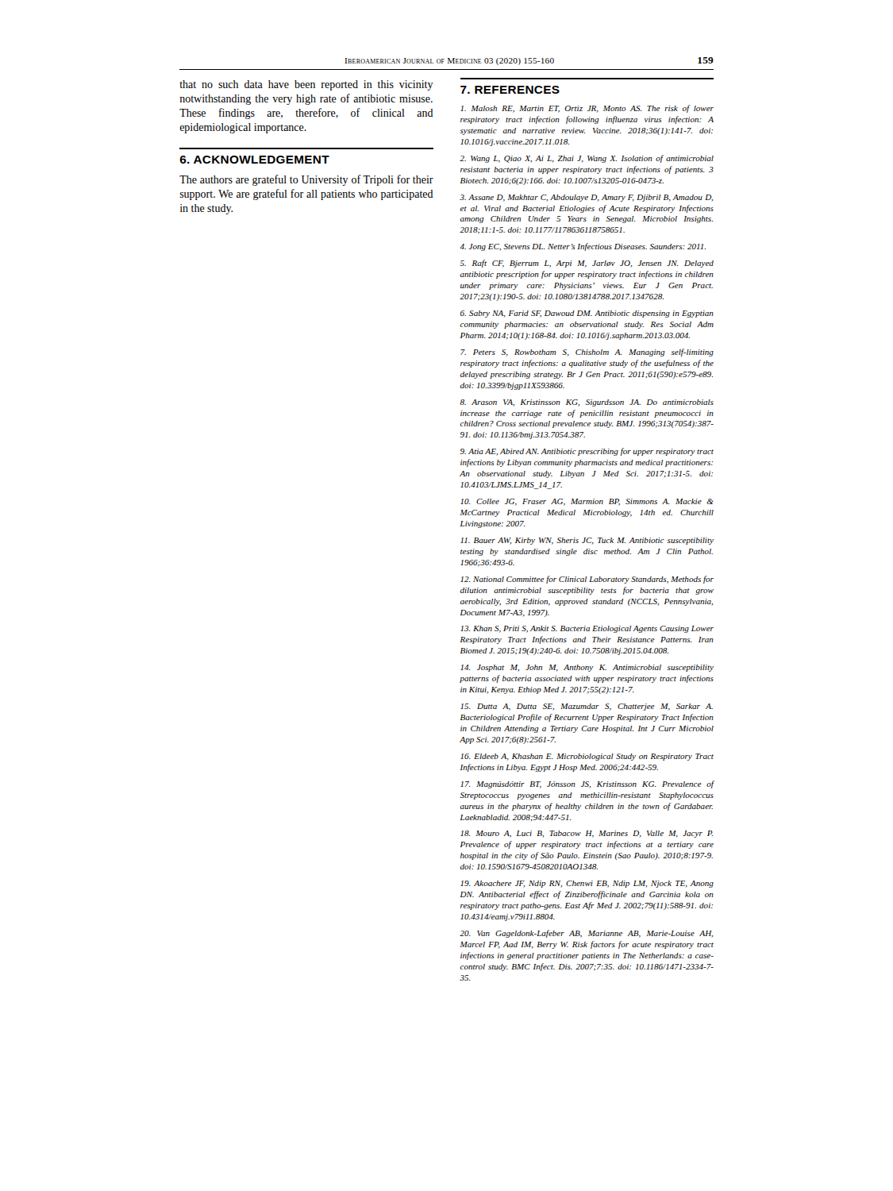Iberoamerican Journal of Medicine 03 (2020) 155-160
159
that no such data have been reported in this vicinity notwithstanding the very high rate of antibiotic misuse. These findings are, therefore, of clinical and epidemiological importance.
6. ACKNOWLEDGEMENT
The authors are grateful to University of Tripoli for their support. We are grateful for all patients who participated in the study.
7. REFERENCES
1. Malosh RE, Martin ET, Ortiz JR, Monto AS. The risk of lower respiratory tract infection following influenza virus infection: A systematic and narrative review. Vaccine. 2018;36(1):141-7. doi: 10.1016/j.vaccine.2017.11.018.
2. Wang L, Qiao X, Ai L, Zhai J, Wang X. Isolation of antimicrobial resistant bacteria in upper respiratory tract infections of patients. 3 Biotech. 2016;6(2):166. doi: 10.1007/s13205-016-0473-z.
3. Assane D, Makhtar C, Abdoulaye D, Amary F, Djibril B, Amadou D, et al. Viral and Bacterial Etiologies of Acute Respiratory Infections among Children Under 5 Years in Senegal. Microbiol Insights. 2018;11:1-5. doi: 10.1177/1178636118758651.
4. Jong EC, Stevens DL. Netter’s Infectious Diseases. Saunders: 2011.
5. Raft CF, Bjerrum L, Arpi M, Jarløv JO, Jensen JN. Delayed antibiotic prescription for upper respiratory tract infections in children under primary care: Physicians’ views. Eur J Gen Pract. 2017;23(1):190-5. doi: 10.1080/13814788.2017.1347628.
6. Sabry NA, Farid SF, Dawoud DM. Antibiotic dispensing in Egyptian community pharmacies: an observational study. Res Social Adm Pharm. 2014;10(1):168-84. doi: 10.1016/j.sapharm.2013.03.004.
7. Peters S, Rowbotham S, Chisholm A. Managing self-limiting respiratory tract infections: a qualitative study of the usefulness of the delayed prescribing strategy. Br J Gen Pract. 2011;61(590):e579-e89. doi: 10.3399/bjgp11X593866.
8. Arason VA, Kristinsson KG, Sigurdsson JA. Do antimicrobials increase the carriage rate of penicillin resistant pneumococci in children? Cross sectional prevalence study. BMJ. 1996;313(7054):387-91. doi: 10.1136/bmj.313.7054.387.
9. Atia AE, Abired AN. Antibiotic prescribing for upper respiratory tract infections by Libyan community pharmacists and medical practitioners: An observational study. Libyan J Med Sci. 2017;1:31-5. doi: 10.4103/LJMS.LJMS_14_17.
10. Collee JG, Fraser AG, Marmion BP, Simmons A. Mackie & McCartney Practical Medical Microbiology, 14th ed. Churchill Livingstone: 2007.
11. Bauer AW, Kirby WN, Sheris JC, Tuck M. Antibiotic susceptibility testing by standardised single disc method. Am J Clin Pathol. 1966;36:493-6.
12. National Committee for Clinical Laboratory Standards, Methods for dilution antimicrobial susceptibility tests for bacteria that grow aerobically, 3rd Edition, approved standard (NCCLS, Pennsylvania, Document M7-A3, 1997).
13. Khan S, Priti S, Ankit S. Bacteria Etiological Agents Causing Lower Respiratory Tract Infections and Their Resistance Patterns. Iran Biomed J. 2015;19(4):240-6. doi: 10.7508/ibj.2015.04.008.
14. Josphat M, John M, Anthony K. Antimicrobial susceptibility patterns of bacteria associated with upper respiratory tract infections in Kitui, Kenya. Ethiop Med J. 2017;55(2):121-7.
15. Dutta A, Dutta SE, Mazumdar S, Chatterjee M, Sarkar A. Bacteriological Profile of Recurrent Upper Respiratory Tract Infection in Children Attending a Tertiary Care Hospital. Int J Curr Microbiol App Sci. 2017;6(8):2561-7.
16. Eldeeb A, Khashan E. Microbiological Study on Respiratory Tract Infections in Libya. Egypt J Hosp Med. 2006;24:442-59.
17. Magnúsdóttir BT, Jónsson JS, Kristinsson KG. Prevalence of Streptococcus pyogenes and methicillin-resistant Staphylococcus aureus in the pharynx of healthy children in the town of Gardabaer. Laeknabladid. 2008;94:447-51.
18. Mouro A, Luci B, Tabacow H, Marines D, Valle M, Jacyr P. Prevalence of upper respiratory tract infections at a tertiary care hospital in the city of São Paulo. Einstein (Sao Paulo). 2010;8:197-9. doi: 10.1590/S1679-45082010AO1348.
19. Akoachere JF, Ndip RN, Chenwi EB, Ndip LM, Njock TE, Anong DN. Antibacterial effect of Zinziberofficinale and Garcinia kola on respiratory tract patho-gens. East Afr Med J. 2002;79(11):588-91. doi: 10.4314/eamj.v79i11.8804.
20. Van Gageldonk-Lafeber AB, Marianne AB, Marie-Louise AH, Marcel FP, Aad IM, Berry W. Risk factors for acute respiratory tract infections in general practitioner patients in The Netherlands: a case-control study. BMC Infect. Dis. 2007;7:35. doi: 10.1186/1471-2334-7-35.